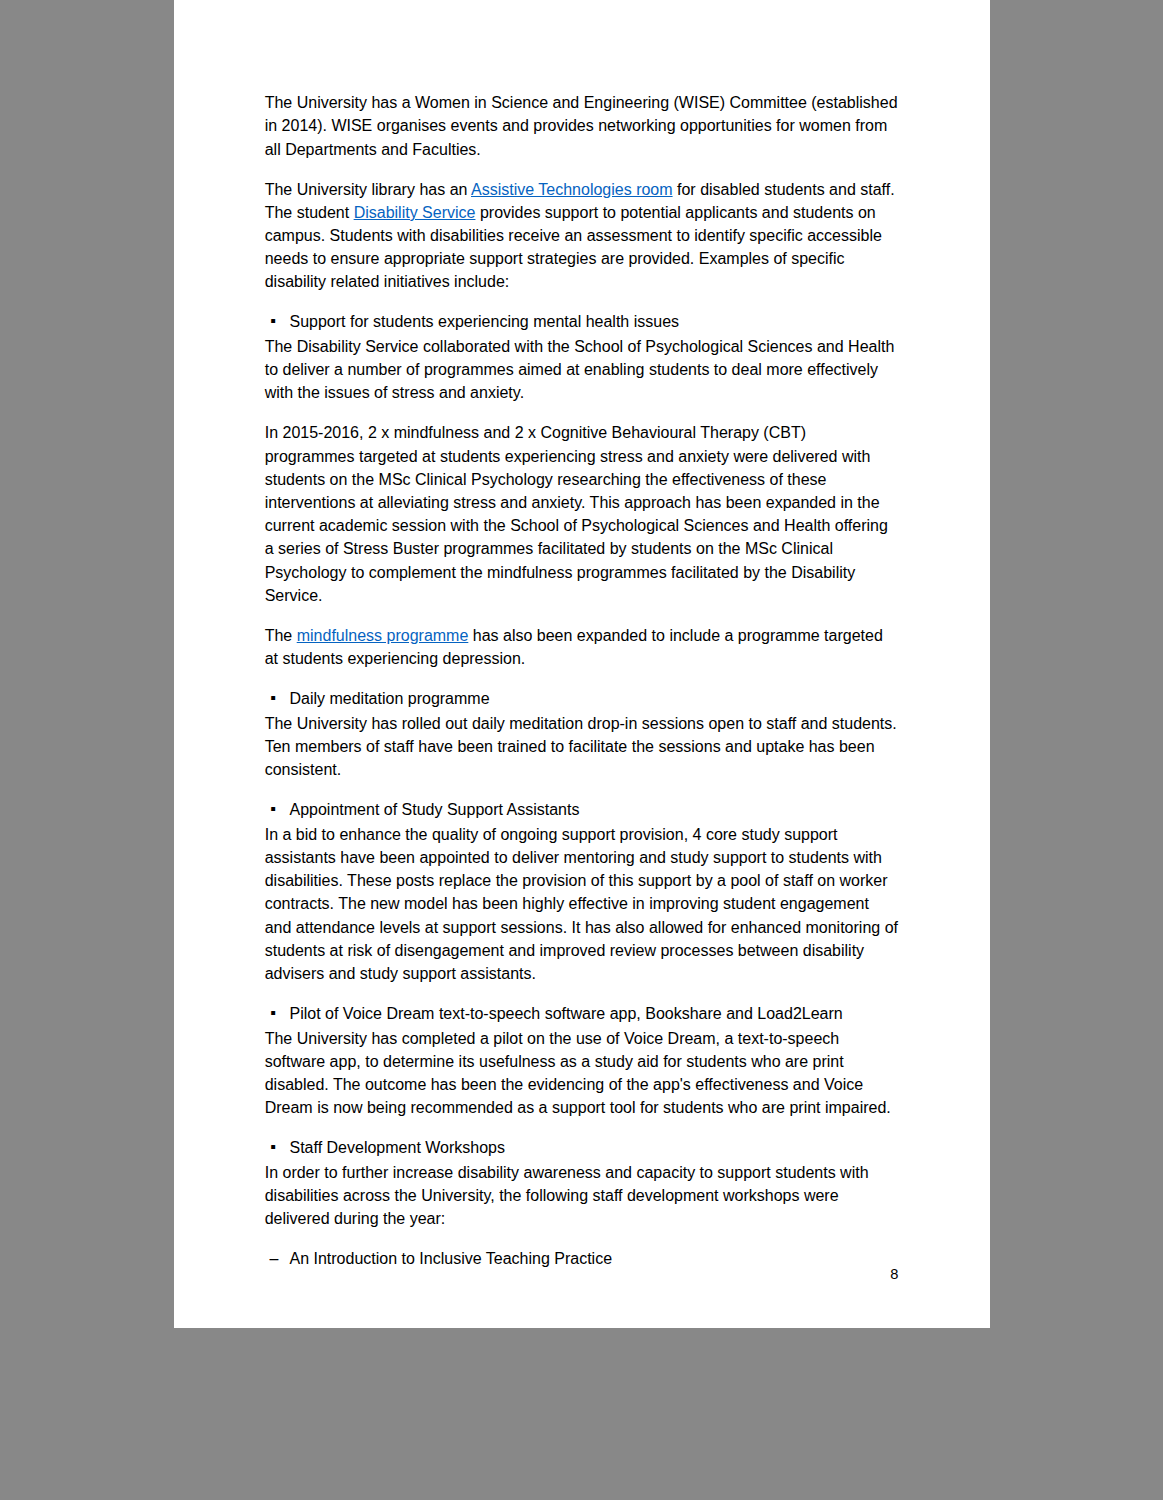The University has a Women in Science and Engineering (WISE) Committee (established in 2014). WISE organises events and provides networking opportunities for women from all Departments and Faculties.
The University library has an Assistive Technologies room for disabled students and staff. The student Disability Service provides support to potential applicants and students on campus. Students with disabilities receive an assessment to identify specific accessible needs to ensure appropriate support strategies are provided. Examples of specific disability related initiatives include:
Support for students experiencing mental health issues
The Disability Service collaborated with the School of Psychological Sciences and Health to deliver a number of programmes aimed at enabling students to deal more effectively with the issues of stress and anxiety.
In 2015-2016, 2 x mindfulness and 2 x Cognitive Behavioural Therapy (CBT) programmes targeted at students experiencing stress and anxiety were delivered with students on the MSc Clinical Psychology researching the effectiveness of these interventions at alleviating stress and anxiety. This approach has been expanded in the current academic session with the School of Psychological Sciences and Health offering a series of Stress Buster programmes facilitated by students on the MSc Clinical Psychology to complement the mindfulness programmes facilitated by the Disability Service.
The mindfulness programme has also been expanded to include a programme targeted at students experiencing depression.
Daily meditation programme
The University has rolled out daily meditation drop-in sessions open to staff and students. Ten members of staff have been trained to facilitate the sessions and uptake has been consistent.
Appointment of Study Support Assistants
In a bid to enhance the quality of ongoing support provision, 4 core study support assistants have been appointed to deliver mentoring and study support to students with disabilities. These posts replace the provision of this support by a pool of staff on worker contracts. The new model has been highly effective in improving student engagement and attendance levels at support sessions. It has also allowed for enhanced monitoring of students at risk of disengagement and improved review processes between disability advisers and study support assistants.
Pilot of Voice Dream text-to-speech software app, Bookshare and Load2Learn
The University has completed a pilot on the use of Voice Dream, a text-to-speech software app, to determine its usefulness as a study aid for students who are print disabled. The outcome has been the evidencing of the app's effectiveness and Voice Dream is now being recommended as a support tool for students who are print impaired.
Staff Development Workshops
In order to further increase disability awareness and capacity to support students with disabilities across the University, the following staff development workshops were delivered during the year:
An Introduction to Inclusive Teaching Practice
8